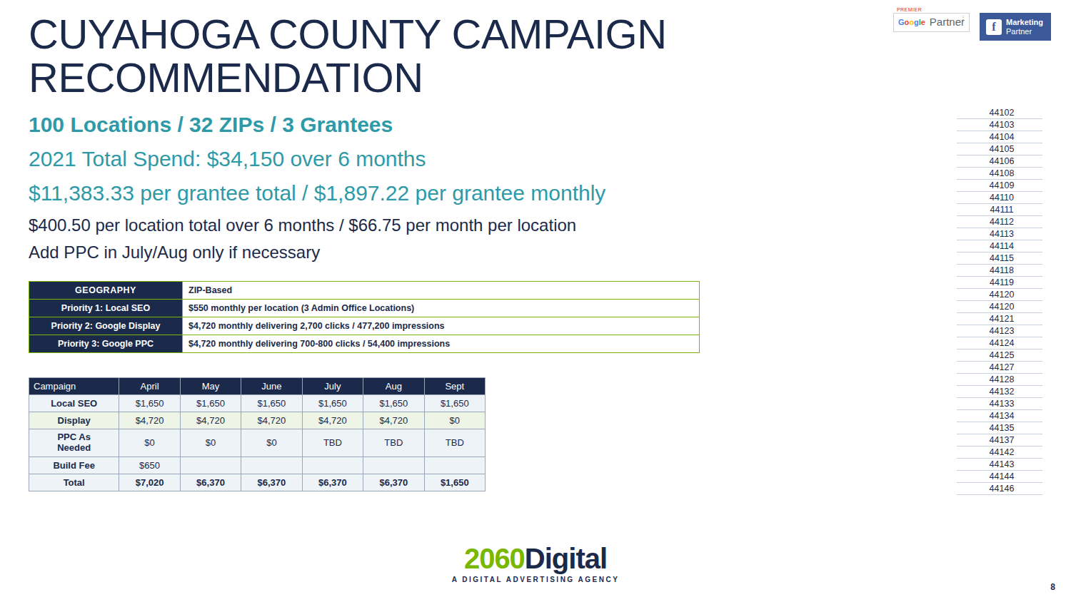PREMIER ⋮ Google Partner
f Marketing Partner
CUYAHOGA COUNTY CAMPAIGN RECOMMENDATION
100 Locations / 32 ZIPs / 3 Grantees
2021 Total Spend: $34,150 over 6 months
$11,383.33 per grantee total / $1,897.22 per grantee monthly
$400.50 per location total over 6 months / $66.75 per month per location
Add PPC in July/Aug only if necessary
| GEOGRAPHY | ZIP-Based |
| Priority 1: Local SEO | $550 monthly per location (3 Admin Office Locations) |
| Priority 2: Google Display | $4,720 monthly delivering 2,700 clicks / 477,200 impressions |
| Priority 3: Google PPC | $4,720 monthly delivering 700-800 clicks / 54,400 impressions |
| Campaign | April | May | June | July | Aug | Sept |
| --- | --- | --- | --- | --- | --- | --- |
| Local SEO | $1,650 | $1,650 | $1,650 | $1,650 | $1,650 | $1,650 |
| Display | $4,720 | $4,720 | $4,720 | $4,720 | $4,720 | $0 |
| PPC As Needed | $0 | $0 | $0 | TBD | TBD | TBD |
| Build Fee | $650 | | | | | |
| Total | $7,020 | $6,370 | $6,370 | $6,370 | $6,370 | $1,650 |
44102
44103
44104
44105
44106
44108
44109
44110
44111
44112
44113
44114
44115
44118
44119
44120
44120
44121
44123
44124
44125
44127
44128
44132
44133
44134
44135
44137
44142
44143
44144
44146
2060 Digital
A DIGITAL ADVERTISING AGENCY
8